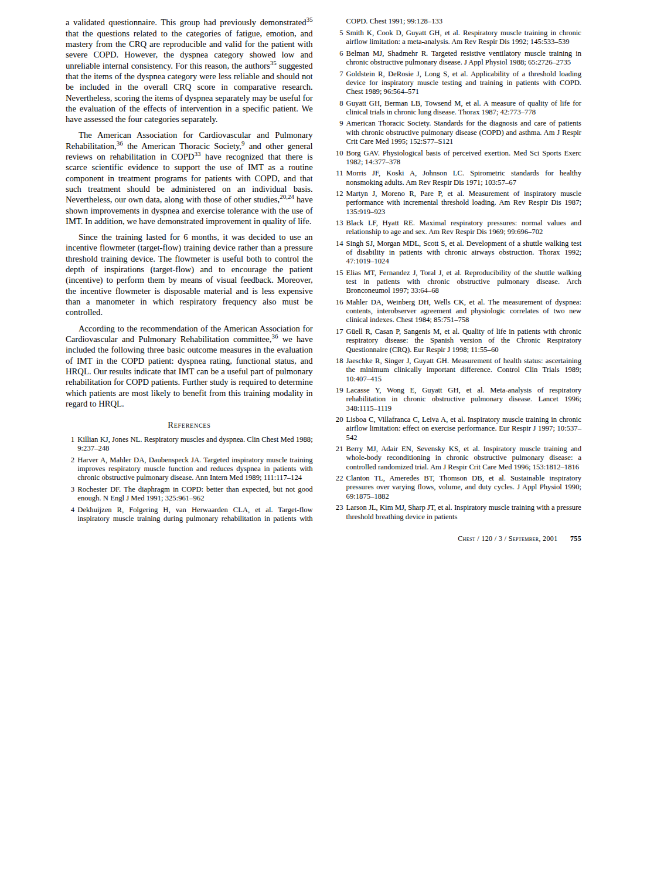a validated questionnaire. This group had previously demonstrated35 that the questions related to the categories of fatigue, emotion, and mastery from the CRQ are reproducible and valid for the patient with severe COPD. However, the dyspnea category showed low and unreliable internal consistency. For this reason, the authors35 suggested that the items of the dyspnea category were less reliable and should not be included in the overall CRQ score in comparative research. Nevertheless, scoring the items of dyspnea separately may be useful for the evaluation of the effects of intervention in a specific patient. We have assessed the four categories separately.
The American Association for Cardiovascular and Pulmonary Rehabilitation,36 the American Thoracic Society,9 and other general reviews on rehabilitation in COPD33 have recognized that there is scarce scientific evidence to support the use of IMT as a routine component in treatment programs for patients with COPD, and that such treatment should be administered on an individual basis. Nevertheless, our own data, along with those of other studies,20,24 have shown improvements in dyspnea and exercise tolerance with the use of IMT. In addition, we have demonstrated improvement in quality of life.
Since the training lasted for 6 months, it was decided to use an incentive flowmeter (target-flow) training device rather than a pressure threshold training device. The flowmeter is useful both to control the depth of inspirations (target-flow) and to encourage the patient (incentive) to perform them by means of visual feedback. Moreover, the incentive flowmeter is disposable material and is less expensive than a manometer in which respiratory frequency also must be controlled.
According to the recommendation of the American Association for Cardiovascular and Pulmonary Rehabilitation committee,36 we have included the following three basic outcome measures in the evaluation of IMT in the COPD patient: dyspnea rating, functional status, and HRQL. Our results indicate that IMT can be a useful part of pulmonary rehabilitation for COPD patients. Further study is required to determine which patients are most likely to benefit from this training modality in regard to HRQL.
References
Killian KJ, Jones NL. Respiratory muscles and dyspnea. Clin Chest Med 1988; 9:237–248
Harver A, Mahler DA, Daubenspeck JA. Targeted inspiratory muscle training improves respiratory muscle function and reduces dyspnea in patients with chronic obstructive pulmonary disease. Ann Intern Med 1989; 111:117–124
Rochester DF. The diaphragm in COPD: better than expected, but not good enough. N Engl J Med 1991; 325:961–962
Dekhuijzen R, Folgering H, van Herwaarden CLA, et al. Target-flow inspiratory muscle training during pulmonary rehabilitation in patients with COPD. Chest 1991; 99:128–133
Smith K, Cook D, Guyatt GH, et al. Respiratory muscle training in chronic airflow limitation: a meta-analysis. Am Rev Respir Dis 1992; 145:533–539
Belman MJ, Shadmehr R. Targeted resistive ventilatory muscle training in chronic obstructive pulmonary disease. J Appl Physiol 1988; 65:2726–2735
Goldstein R, DeRosie J, Long S, et al. Applicability of a threshold loading device for inspiratory muscle testing and training in patients with COPD. Chest 1989; 96:564–571
Guyatt GH, Berman LB, Towsend M, et al. A measure of quality of life for clinical trials in chronic lung disease. Thorax 1987; 42:773–778
American Thoracic Society. Standards for the diagnosis and care of patients with chronic obstructive pulmonary disease (COPD) and asthma. Am J Respir Crit Care Med 1995; 152:S77–S121
Borg GAV. Physiological basis of perceived exertion. Med Sci Sports Exerc 1982; 14:377–378
Morris JF, Koski A, Johnson LC. Spirometric standards for healthy nonsmoking adults. Am Rev Respir Dis 1971; 103:57–67
Martyn J, Moreno R, Pare P, et al. Measurement of inspiratory muscle performance with incremental threshold loading. Am Rev Respir Dis 1987; 135:919–923
Black LF, Hyatt RE. Maximal respiratory pressures: normal values and relationship to age and sex. Am Rev Respir Dis 1969; 99:696–702
Singh SJ, Morgan MDL, Scott S, et al. Development of a shuttle walking test of disability in patients with chronic airways obstruction. Thorax 1992; 47:1019–1024
Elias MT, Fernandez J, Toral J, et al. Reproducibility of the shuttle walking test in patients with chronic obstructive pulmonary disease. Arch Bronconeumol 1997; 33:64–68
Mahler DA, Weinberg DH, Wells CK, et al. The measurement of dyspnea: contents, interobserver agreement and physiologic correlates of two new clinical indexes. Chest 1984; 85:751–758
Güell R, Casan P, Sangenis M, et al. Quality of life in patients with chronic respiratory disease: the Spanish version of the Chronic Respiratory Questionnaire (CRQ). Eur Respir J 1998; 11:55–60
Jaeschke R, Singer J, Guyatt GH. Measurement of health status: ascertaining the minimum clinically important difference. Control Clin Trials 1989; 10:407–415
Lacasse Y, Wong E, Guyatt GH, et al. Meta-analysis of respiratory rehabilitation in chronic obstructive pulmonary disease. Lancet 1996; 348:1115–1119
Lisboa C, Villafranca C, Leiva A, et al. Inspiratory muscle training in chronic airflow limitation: effect on exercise performance. Eur Respir J 1997; 10:537–542
Berry MJ, Adair EN, Sevensky KS, et al. Inspiratory muscle training and whole-body reconditioning in chronic obstructive pulmonary disease: a controlled randomized trial. Am J Respir Crit Care Med 1996; 153:1812–1816
Clanton TL, Ameredes BT, Thomson DB, et al. Sustainable inspiratory pressures over varying flows, volume, and duty cycles. J Appl Physiol 1990; 69:1875–1882
Larson JL, Kim MJ, Sharp JT, et al. Inspiratory muscle training with a pressure threshold breathing device in patients
Chest / 120 / 3 / September, 2001 755